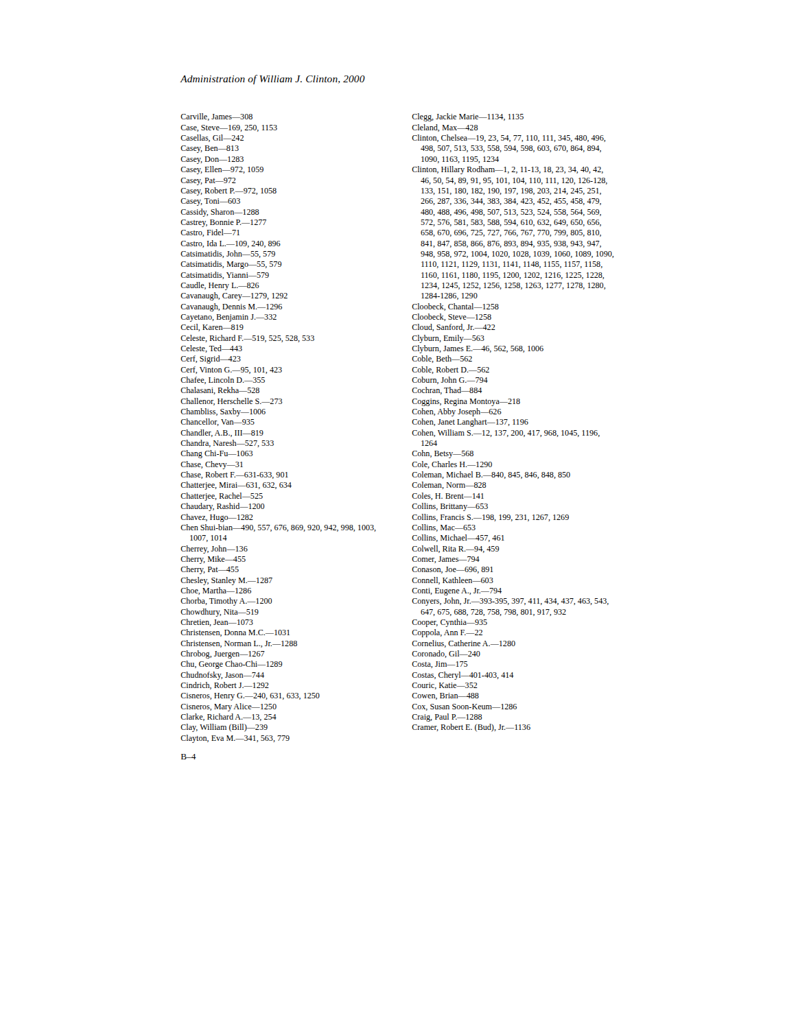Administration of William J. Clinton, 2000
Carville, James—308
Case, Steve—169, 250, 1153
Casellas, Gil—242
Casey, Ben—813
Casey, Don—1283
Casey, Ellen—972, 1059
Casey, Pat—972
Casey, Robert P.—972, 1058
Casey, Toni—603
Cassidy, Sharon—1288
Castrey, Bonnie P.—1277
Castro, Fidel—71
Castro, Ida L.—109, 240, 896
Catsimatidis, John—55, 579
Catsimatidis, Margo—55, 579
Catsimatidis, Yianni—579
Caudle, Henry L.—826
Cavanaugh, Carey—1279, 1292
Cavanaugh, Dennis M.—1296
Cayetano, Benjamin J.—332
Cecil, Karen—819
Celeste, Richard F.—519, 525, 528, 533
Celeste, Ted—443
Cerf, Sigrid—423
Cerf, Vinton G.—95, 101, 423
Chafee, Lincoln D.—355
Chalasani, Rekha—528
Challenor, Herschelle S.—273
Chambliss, Saxby—1006
Chancellor, Van—935
Chandler, A.B., III—819
Chandra, Naresh—527, 533
Chang Chi-Fu—1063
Chase, Chevy—31
Chase, Robert F.—631-633, 901
Chatterjee, Mirai—631, 632, 634
Chatterjee, Rachel—525
Chaudary, Rashid—1200
Chavez, Hugo—1282
Chen Shui-bian—490, 557, 676, 869, 920, 942, 998, 1003, 1007, 1014
Cherrey, John—136
Cherry, Mike—455
Cherry, Pat—455
Chesley, Stanley M.—1287
Choe, Martha—1286
Chorba, Timothy A.—1200
Chowdhury, Nita—519
Chretien, Jean—1073
Christensen, Donna M.C.—1031
Christensen, Norman L., Jr.—1288
Chrobog, Juergen—1267
Chu, George Chao-Chi—1289
Chudnofsky, Jason—744
Cindrich, Robert J.—1292
Cisneros, Henry G.—240, 631, 633, 1250
Cisneros, Mary Alice—1250
Clarke, Richard A.—13, 254
Clay, William (Bill)—239
Clayton, Eva M.—341, 563, 779
Clegg, Jackie Marie—1134, 1135
Cleland, Max—428
Clinton, Chelsea—19, 23, 54, 77, 110, 111, 345, 480, 496, 498, 507, 513, 533, 558, 594, 598, 603, 670, 864, 894, 1090, 1163, 1195, 1234
Clinton, Hillary Rodham—1, 2, 11-13, 18, 23, 34, 40, 42, 46, 50, 54, 89, 91, 95, 101, 104, 110, 111, 120, 126-128, 133, 151, 180, 182, 190, 197, 198, 203, 214, 245, 251, 266, 287, 336, 344, 383, 384, 423, 452, 455, 458, 479, 480, 488, 496, 498, 507, 513, 523, 524, 558, 564, 569, 572, 576, 581, 583, 588, 594, 610, 632, 649, 650, 656, 658, 670, 696, 725, 727, 766, 767, 770, 799, 805, 810, 841, 847, 858, 866, 876, 893, 894, 935, 938, 943, 947, 948, 958, 972, 1004, 1020, 1028, 1039, 1060, 1089, 1090, 1110, 1121, 1129, 1131, 1141, 1148, 1155, 1157, 1158, 1160, 1161, 1180, 1195, 1200, 1202, 1216, 1225, 1228, 1234, 1245, 1252, 1256, 1258, 1263, 1277, 1278, 1280, 1284-1286, 1290
Cloobeck, Chantal—1258
Cloobeck, Steve—1258
Cloud, Sanford, Jr.—422
Clyburn, Emily—563
Clyburn, James E.—46, 562, 568, 1006
Coble, Beth—562
Coble, Robert D.—562
Coburn, John G.—794
Cochran, Thad—884
Coggins, Regina Montoya—218
Cohen, Abby Joseph—626
Cohen, Janet Langhart—137, 1196
Cohen, William S.—12, 137, 200, 417, 968, 1045, 1196, 1264
Cohn, Betsy—568
Cole, Charles H.—1290
Coleman, Michael B.—840, 845, 846, 848, 850
Coleman, Norm—828
Coles, H. Brent—141
Collins, Brittany—653
Collins, Francis S.—198, 199, 231, 1267, 1269
Collins, Mac—653
Collins, Michael—457, 461
Colwell, Rita R.—94, 459
Comer, James—794
Conason, Joe—696, 891
Connell, Kathleen—603
Conti, Eugene A., Jr.—794
Conyers, John, Jr.—393-395, 397, 411, 434, 437, 463, 543, 647, 675, 688, 728, 758, 798, 801, 917, 932
Cooper, Cynthia—935
Coppola, Ann F.—22
Cornelius, Catherine A.—1280
Coronado, Gil—240
Costa, Jim—175
Costas, Cheryl—401-403, 414
Couric, Katie—352
Cowen, Brian—488
Cox, Susan Soon-Keum—1286
Craig, Paul P.—1288
Cramer, Robert E. (Bud), Jr.—1136
B–4